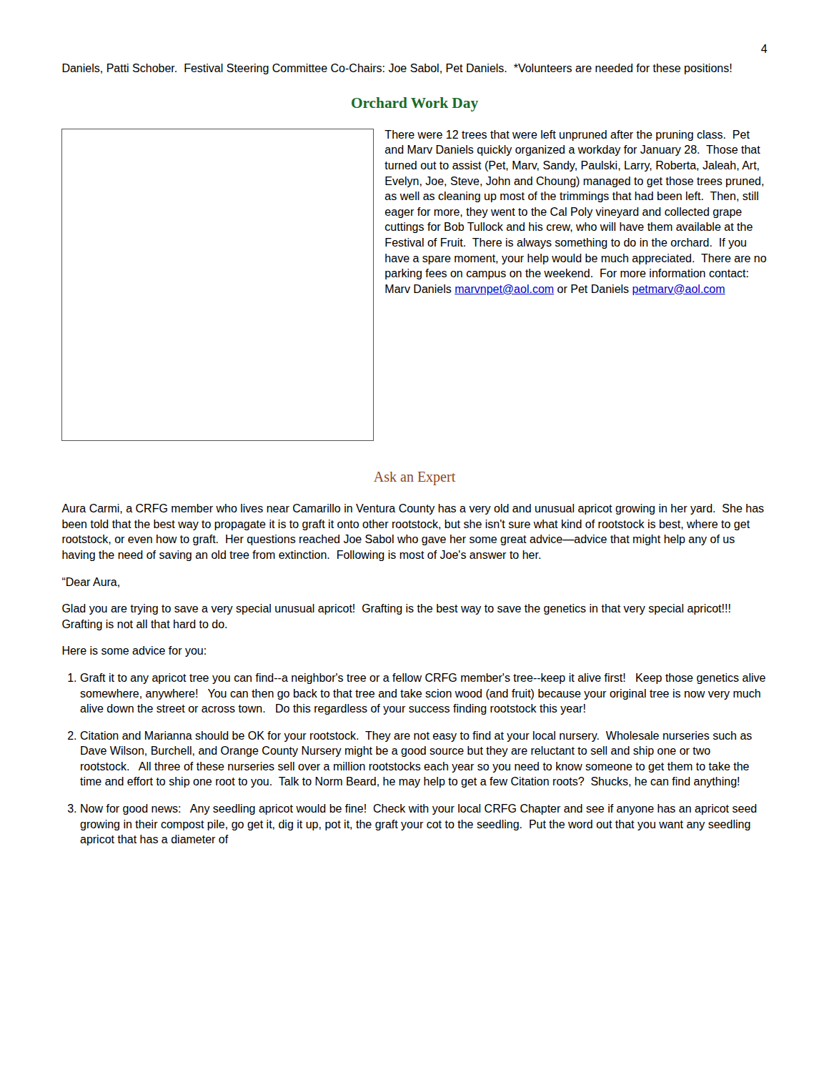4
Daniels, Patti Schober. Festival Steering Committee Co-Chairs: Joe Sabol, Pet Daniels. *Volunteers are needed for these positions!
Orchard Work Day
There were 12 trees that were left unpruned after the pruning class. Pet and Marv Daniels quickly organized a workday for January 28. Those that turned out to assist (Pet, Marv, Sandy, Paulski, Larry, Roberta, Jaleah, Art, Evelyn, Joe, Steve, John and Choung) managed to get those trees pruned, as well as cleaning up most of the trimmings that had been left. Then, still eager for more, they went to the Cal Poly vineyard and collected grape cuttings for Bob Tullock and his crew, who will have them available at the Festival of Fruit. There is always something to do in the orchard. If you have a spare moment, your help would be much appreciated. There are no parking fees on campus on the weekend. For more information contact: Marv Daniels marvnpet@aol.com or Pet Daniels petmarv@aol.com
Ask an Expert
Aura Carmi, a CRFG member who lives near Camarillo in Ventura County has a very old and unusual apricot growing in her yard. She has been told that the best way to propagate it is to graft it onto other rootstock, but she isn't sure what kind of rootstock is best, where to get rootstock, or even how to graft. Her questions reached Joe Sabol who gave her some great advice—advice that might help any of us having the need of saving an old tree from extinction. Following is most of Joe's answer to her.
“Dear Aura,
Glad you are trying to save a very special unusual apricot! Grafting is the best way to save the genetics in that very special apricot!!! Grafting is not all that hard to do.
Here is some advice for you:
Graft it to any apricot tree you can find--a neighbor's tree or a fellow CRFG member's tree--keep it alive first! Keep those genetics alive somewhere, anywhere! You can then go back to that tree and take scion wood (and fruit) because your original tree is now very much alive down the street or across town. Do this regardless of your success finding rootstock this year!
Citation and Marianna should be OK for your rootstock. They are not easy to find at your local nursery. Wholesale nurseries such as Dave Wilson, Burchell, and Orange County Nursery might be a good source but they are reluctant to sell and ship one or two rootstock. All three of these nurseries sell over a million rootstocks each year so you need to know someone to get them to take the time and effort to ship one root to you. Talk to Norm Beard, he may help to get a few Citation roots? Shucks, he can find anything!
Now for good news: Any seedling apricot would be fine! Check with your local CRFG Chapter and see if anyone has an apricot seed growing in their compost pile, go get it, dig it up, pot it, the graft your cot to the seedling. Put the word out that you want any seedling apricot that has a diameter of